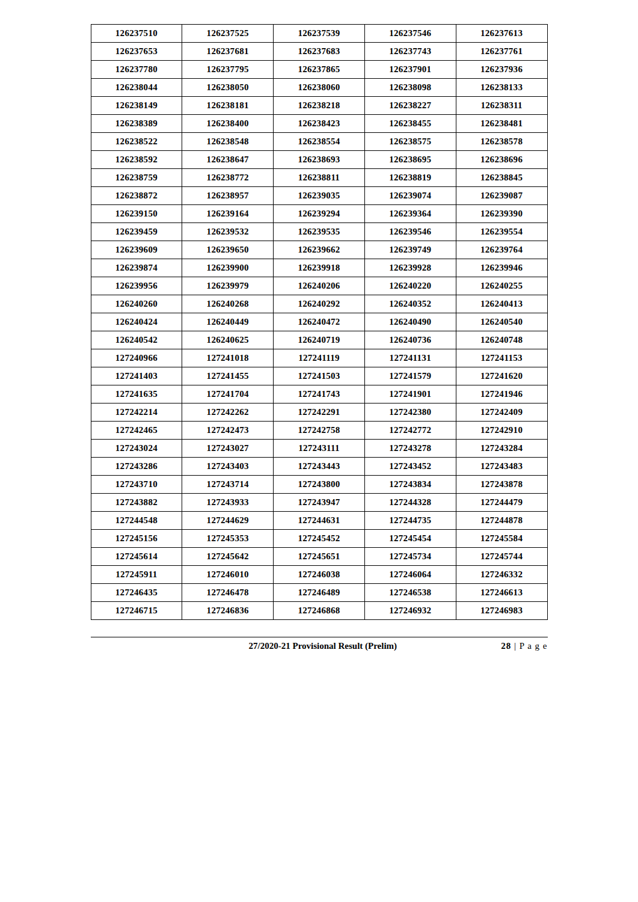| 126237510 | 126237525 | 126237539 | 126237546 | 126237613 |
| 126237653 | 126237681 | 126237683 | 126237743 | 126237761 |
| 126237780 | 126237795 | 126237865 | 126237901 | 126237936 |
| 126238044 | 126238050 | 126238060 | 126238098 | 126238133 |
| 126238149 | 126238181 | 126238218 | 126238227 | 126238311 |
| 126238389 | 126238400 | 126238423 | 126238455 | 126238481 |
| 126238522 | 126238548 | 126238554 | 126238575 | 126238578 |
| 126238592 | 126238647 | 126238693 | 126238695 | 126238696 |
| 126238759 | 126238772 | 126238811 | 126238819 | 126238845 |
| 126238872 | 126238957 | 126239035 | 126239074 | 126239087 |
| 126239150 | 126239164 | 126239294 | 126239364 | 126239390 |
| 126239459 | 126239532 | 126239535 | 126239546 | 126239554 |
| 126239609 | 126239650 | 126239662 | 126239749 | 126239764 |
| 126239874 | 126239900 | 126239918 | 126239928 | 126239946 |
| 126239956 | 126239979 | 126240206 | 126240220 | 126240255 |
| 126240260 | 126240268 | 126240292 | 126240352 | 126240413 |
| 126240424 | 126240449 | 126240472 | 126240490 | 126240540 |
| 126240542 | 126240625 | 126240719 | 126240736 | 126240748 |
| 127240966 | 127241018 | 127241119 | 127241131 | 127241153 |
| 127241403 | 127241455 | 127241503 | 127241579 | 127241620 |
| 127241635 | 127241704 | 127241743 | 127241901 | 127241946 |
| 127242214 | 127242262 | 127242291 | 127242380 | 127242409 |
| 127242465 | 127242473 | 127242758 | 127242772 | 127242910 |
| 127243024 | 127243027 | 127243111 | 127243278 | 127243284 |
| 127243286 | 127243403 | 127243443 | 127243452 | 127243483 |
| 127243710 | 127243714 | 127243800 | 127243834 | 127243878 |
| 127243882 | 127243933 | 127243947 | 127244328 | 127244479 |
| 127244548 | 127244629 | 127244631 | 127244735 | 127244878 |
| 127245156 | 127245353 | 127245452 | 127245454 | 127245584 |
| 127245614 | 127245642 | 127245651 | 127245734 | 127245744 |
| 127245911 | 127246010 | 127246038 | 127246064 | 127246332 |
| 127246435 | 127246478 | 127246489 | 127246538 | 127246613 |
| 127246715 | 127246836 | 127246868 | 127246932 | 127246983 |
27/2020-21 Provisional Result (Prelim)
28 | P a g e